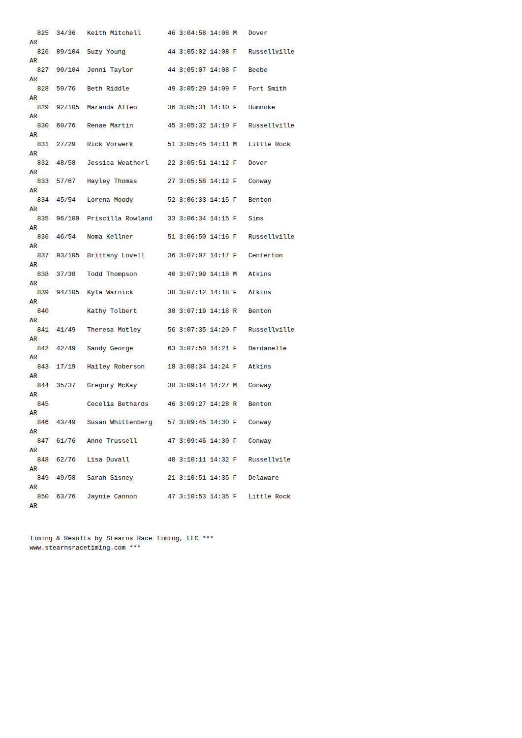825  34/36   Keith Mitchell       46 3:04:58 14:08 M   Dover
AR
  826  89/104  Suzy Young           44 3:05:02 14:08 F   Russellville
AR
  827  90/104  Jenni Taylor         44 3:05:07 14:08 F   Beebe
AR
  828  59/76   Beth Riddle          49 3:05:20 14:09 F   Fort Smith
AR
  829  92/105  Maranda Allen        36 3:05:31 14:10 F   Humnoke
AR
  830  60/76   Renae Martin         45 3:05:32 14:10 F   Russellville
AR
  831  27/29   Rick Vorwerk         51 3:05:45 14:11 M   Little Rock
AR
  832  48/58   Jessica Weatherl     22 3:05:51 14:12 F   Dover
AR
  833  57/67   Hayley Thomas        27 3:05:58 14:12 F   Conway
AR
  834  45/54   Lorena Moody         52 3:06:33 14:15 F   Benton
AR
  835  96/109  Priscilla Rowland    33 3:06:34 14:15 F   Sims
AR
  836  46/54   Noma Kellner         51 3:06:50 14:16 F   Russellville
AR
  837  93/105  Brittany Lovell      36 3:07:07 14:17 F   Centerton
AR
  838  37/38   Todd Thompson        40 3:07:09 14:18 M   Atkins
AR
  839  94/105  Kyla Warnick         38 3:07:12 14:18 F   Atkins
AR
  840          Kathy Tolbert        38 3:07:19 14:18 R   Benton
AR
  841  41/49   Theresa Motley       56 3:07:35 14:20 F   Russellville
AR
  842  42/49   Sandy George         63 3:07:50 14:21 F   Dardanelle
AR
  843  17/19   Hailey Roberson      18 3:08:34 14:24 F   Atkins
AR
  844  35/37   Gregory McKay        30 3:09:14 14:27 M   Conway
AR
  845          Cecelia Bethards     46 3:09:27 14:28 R   Benton
AR
  846  43/49   Susan Whittenberg    57 3:09:45 14:30 F   Conway
AR
  847  61/76   Anne Trussell        47 3:09:46 14:30 F   Conway
AR
  848  62/76   Lisa Duvall          48 3:10:11 14:32 F   Russellvile
AR
  849  49/58   Sarah Sisney         21 3:10:51 14:35 F   Delaware
AR
  850  63/76   Jaynie Cannon        47 3:10:53 14:35 F   Little Rock
AR
Timing & Results by Stearns Race Timing, LLC ***
www.stearnsracetiming.com ***